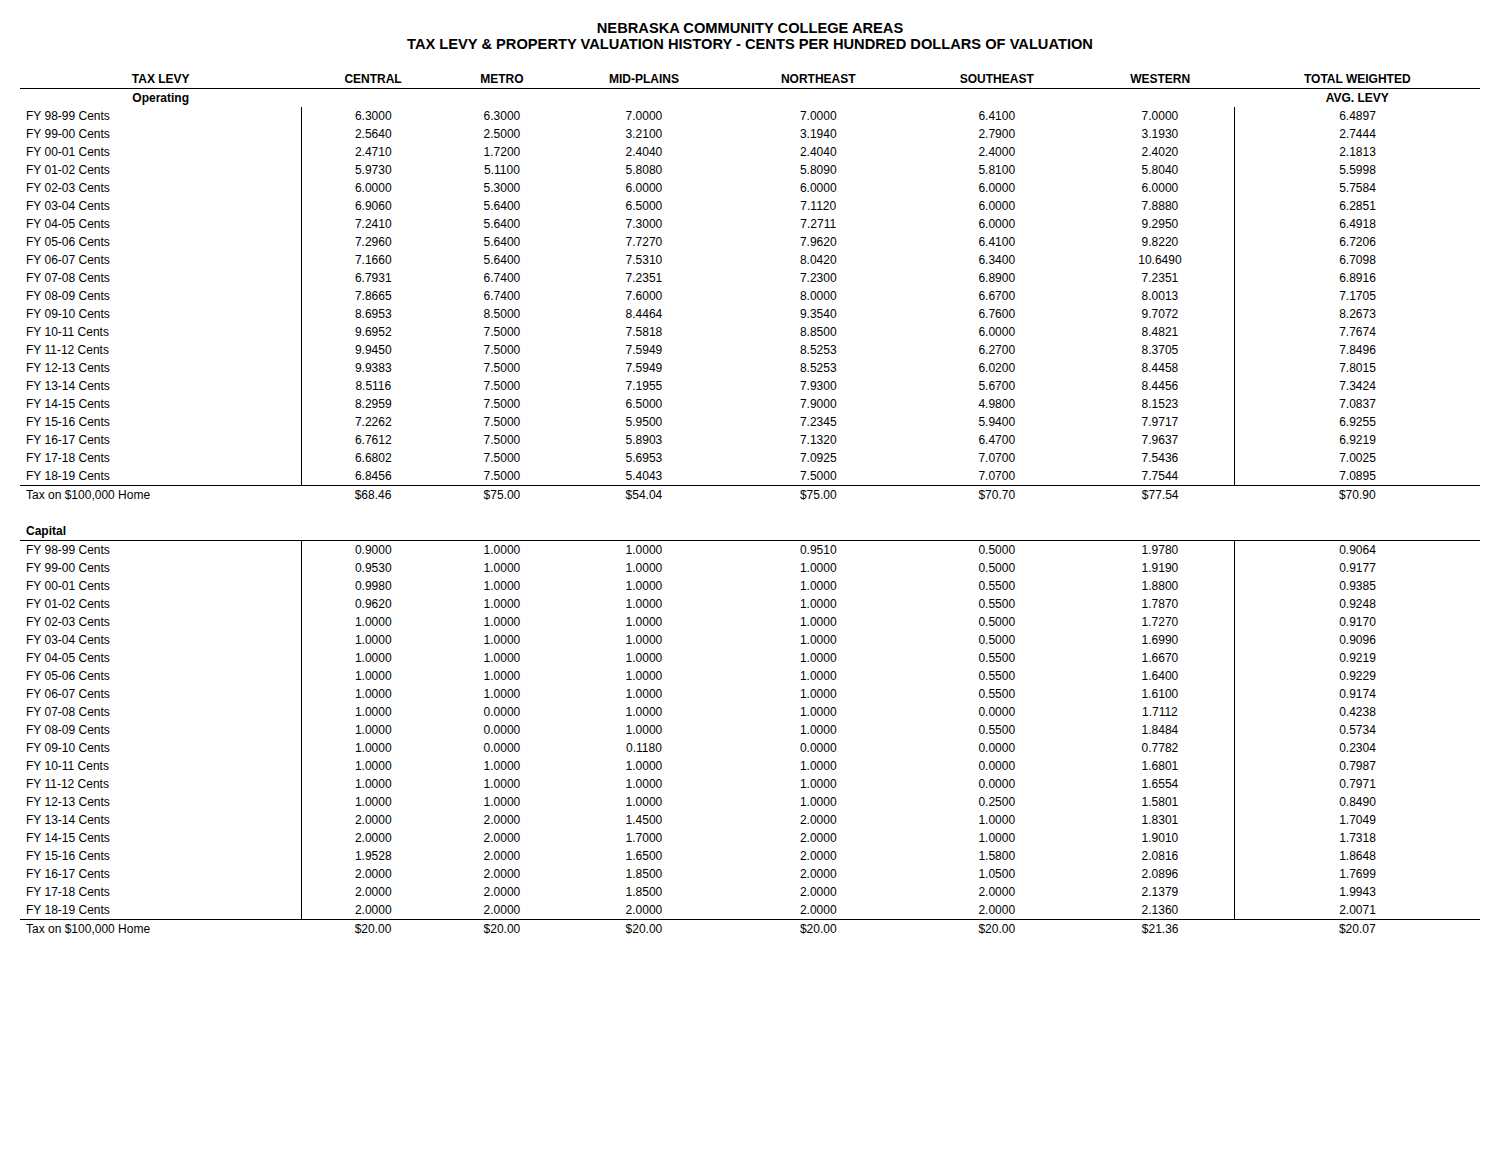NEBRASKA COMMUNITY COLLEGE AREAS
TAX LEVY & PROPERTY VALUATION HISTORY - CENTS PER HUNDRED DOLLARS OF VALUATION
| TAX LEVY | CENTRAL | METRO | MID-PLAINS | NORTHEAST | SOUTHEAST | WESTERN | TOTAL WEIGHTED |
| --- | --- | --- | --- | --- | --- | --- | --- |
| Operating | | | | | | | AVG. LEVY |
| FY 98-99 Cents | 6.3000 | 6.3000 | 7.0000 | 7.0000 | 6.4100 | 7.0000 | 6.4897 |
| FY 99-00 Cents | 2.5640 | 2.5000 | 3.2100 | 3.1940 | 2.7900 | 3.1930 | 2.7444 |
| FY 00-01 Cents | 2.4710 | 1.7200 | 2.4040 | 2.4040 | 2.4000 | 2.4020 | 2.1813 |
| FY 01-02 Cents | 5.9730 | 5.1100 | 5.8080 | 5.8090 | 5.8100 | 5.8040 | 5.5998 |
| FY 02-03 Cents | 6.0000 | 5.3000 | 6.0000 | 6.0000 | 6.0000 | 6.0000 | 5.7584 |
| FY 03-04 Cents | 6.9060 | 5.6400 | 6.5000 | 7.1120 | 6.0000 | 7.8880 | 6.2851 |
| FY 04-05 Cents | 7.2410 | 5.6400 | 7.3000 | 7.2711 | 6.0000 | 9.2950 | 6.4918 |
| FY 05-06 Cents | 7.2960 | 5.6400 | 7.7270 | 7.9620 | 6.4100 | 9.8220 | 6.7206 |
| FY 06-07 Cents | 7.1660 | 5.6400 | 7.5310 | 8.0420 | 6.3400 | 10.6490 | 6.7098 |
| FY 07-08 Cents | 6.7931 | 6.7400 | 7.2351 | 7.2300 | 6.8900 | 7.2351 | 6.8916 |
| FY 08-09 Cents | 7.8665 | 6.7400 | 7.6000 | 8.0000 | 6.6700 | 8.0013 | 7.1705 |
| FY 09-10 Cents | 8.6953 | 8.5000 | 8.4464 | 9.3540 | 6.7600 | 9.7072 | 8.2673 |
| FY 10-11 Cents | 9.6952 | 7.5000 | 7.5818 | 8.8500 | 6.0000 | 8.4821 | 7.7674 |
| FY 11-12 Cents | 9.9450 | 7.5000 | 7.5949 | 8.5253 | 6.2700 | 8.3705 | 7.8496 |
| FY 12-13 Cents | 9.9383 | 7.5000 | 7.5949 | 8.5253 | 6.0200 | 8.4458 | 7.8015 |
| FY 13-14 Cents | 8.5116 | 7.5000 | 7.1955 | 7.9300 | 5.6700 | 8.4456 | 7.3424 |
| FY 14-15 Cents | 8.2959 | 7.5000 | 6.5000 | 7.9000 | 4.9800 | 8.1523 | 7.0837 |
| FY 15-16 Cents | 7.2262 | 7.5000 | 5.9500 | 7.2345 | 5.9400 | 7.9717 | 6.9255 |
| FY 16-17 Cents | 6.7612 | 7.5000 | 5.8903 | 7.1320 | 6.4700 | 7.9637 | 6.9219 |
| FY 17-18 Cents | 6.6802 | 7.5000 | 5.6953 | 7.0925 | 7.0700 | 7.5436 | 7.0025 |
| FY 18-19 Cents | 6.8456 | 7.5000 | 5.4043 | 7.5000 | 7.0700 | 7.7544 | 7.0895 |
| Tax on $100,000 Home | $68.46 | $75.00 | $54.04 | $75.00 | $70.70 | $77.54 | $70.90 |
| Capital |
| FY 98-99 Cents | 0.9000 | 1.0000 | 1.0000 | 0.9510 | 0.5000 | 1.9780 | 0.9064 |
| FY 99-00 Cents | 0.9530 | 1.0000 | 1.0000 | 1.0000 | 0.5000 | 1.9190 | 0.9177 |
| FY 00-01 Cents | 0.9980 | 1.0000 | 1.0000 | 1.0000 | 0.5500 | 1.8800 | 0.9385 |
| FY 01-02 Cents | 0.9620 | 1.0000 | 1.0000 | 1.0000 | 0.5500 | 1.7870 | 0.9248 |
| FY 02-03 Cents | 1.0000 | 1.0000 | 1.0000 | 1.0000 | 0.5000 | 1.7270 | 0.9170 |
| FY 03-04 Cents | 1.0000 | 1.0000 | 1.0000 | 1.0000 | 0.5000 | 1.6990 | 0.9096 |
| FY 04-05 Cents | 1.0000 | 1.0000 | 1.0000 | 1.0000 | 0.5500 | 1.6670 | 0.9219 |
| FY 05-06 Cents | 1.0000 | 1.0000 | 1.0000 | 1.0000 | 0.5500 | 1.6400 | 0.9229 |
| FY 06-07 Cents | 1.0000 | 1.0000 | 1.0000 | 1.0000 | 0.5500 | 1.6100 | 0.9174 |
| FY 07-08 Cents | 1.0000 | 0.0000 | 1.0000 | 1.0000 | 0.0000 | 1.7112 | 0.4238 |
| FY 08-09 Cents | 1.0000 | 0.0000 | 1.0000 | 1.0000 | 0.5500 | 1.8484 | 0.5734 |
| FY 09-10 Cents | 1.0000 | 0.0000 | 0.1180 | 0.0000 | 0.0000 | 0.7782 | 0.2304 |
| FY 10-11 Cents | 1.0000 | 1.0000 | 1.0000 | 1.0000 | 0.0000 | 1.6801 | 0.7987 |
| FY 11-12 Cents | 1.0000 | 1.0000 | 1.0000 | 1.0000 | 0.0000 | 1.6554 | 0.7971 |
| FY 12-13 Cents | 1.0000 | 1.0000 | 1.0000 | 1.0000 | 0.2500 | 1.5801 | 0.8490 |
| FY 13-14 Cents | 2.0000 | 2.0000 | 1.4500 | 2.0000 | 1.0000 | 1.8301 | 1.7049 |
| FY 14-15 Cents | 2.0000 | 2.0000 | 1.7000 | 2.0000 | 1.0000 | 1.9010 | 1.7318 |
| FY 15-16 Cents | 1.9528 | 2.0000 | 1.6500 | 2.0000 | 1.5800 | 2.0816 | 1.8648 |
| FY 16-17 Cents | 2.0000 | 2.0000 | 1.8500 | 2.0000 | 1.0500 | 2.0896 | 1.7699 |
| FY 17-18 Cents | 2.0000 | 2.0000 | 1.8500 | 2.0000 | 2.0000 | 2.1379 | 1.9943 |
| FY 18-19 Cents | 2.0000 | 2.0000 | 2.0000 | 2.0000 | 2.0000 | 2.1360 | 2.0071 |
| Tax on $100,000 Home | $20.00 | $20.00 | $20.00 | $20.00 | $20.00 | $21.36 | $20.07 |